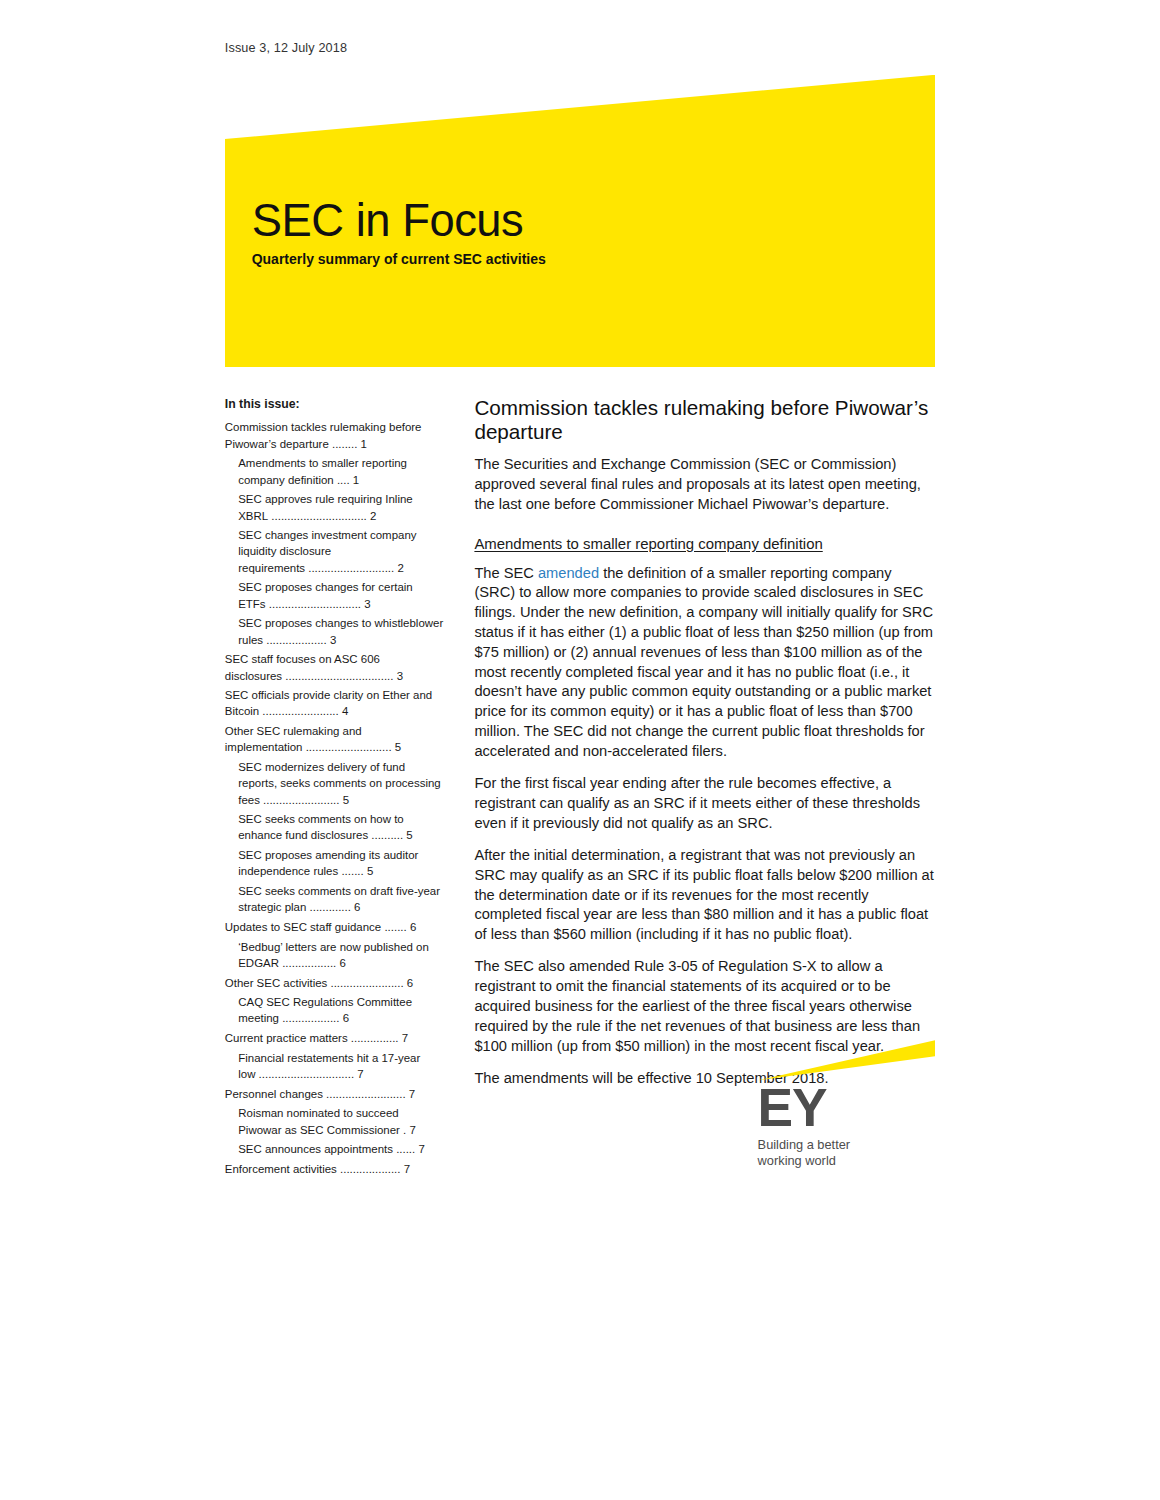Issue 3, 12 July 2018
SEC in Focus
Quarterly summary of current SEC activities
In this issue:
Commission tackles rulemaking before Piwowar’s departure ........ 1
Amendments to smaller reporting company definition .... 1
SEC approves rule requiring Inline XBRL .............................. 2
SEC changes investment company liquidity disclosure requirements ........................... 2
SEC proposes changes for certain ETFs ............................. 3
SEC proposes changes to whistleblower rules ................... 3
SEC staff focuses on ASC 606 disclosures .................................. 3
SEC officials provide clarity on Ether and Bitcoin ........................ 4
Other SEC rulemaking and implementation ........................... 5
SEC modernizes delivery of fund reports, seeks comments on processing fees ........................ 5
SEC seeks comments on how to enhance fund disclosures .......... 5
SEC proposes amending its auditor independence rules ....... 5
SEC seeks comments on draft five-year strategic plan ............. 6
Updates to SEC staff guidance ....... 6
‘Bedbug’ letters are now published on EDGAR ................. 6
Other SEC activities ....................... 6
CAQ SEC Regulations Committee meeting .................. 6
Current practice matters ............... 7
Financial restatements hit a 17-year low .............................. 7
Personnel changes ......................... 7
Roisman nominated to succeed Piwowar as SEC Commissioner . 7
SEC announces appointments ...... 7
Enforcement activities ................... 7
Commission tackles rulemaking before Piwowar’s departure
The Securities and Exchange Commission (SEC or Commission) approved several final rules and proposals at its latest open meeting, the last one before Commissioner Michael Piwowar’s departure.
Amendments to smaller reporting company definition
The SEC amended the definition of a smaller reporting company (SRC) to allow more companies to provide scaled disclosures in SEC filings. Under the new definition, a company will initially qualify for SRC status if it has either (1) a public float of less than $250 million (up from $75 million) or (2) annual revenues of less than $100 million as of the most recently completed fiscal year and it has no public float (i.e., it doesn’t have any public common equity outstanding or a public market price for its common equity) or it has a public float of less than $700 million. The SEC did not change the current public float thresholds for accelerated and non-accelerated filers.
For the first fiscal year ending after the rule becomes effective, a registrant can qualify as an SRC if it meets either of these thresholds even if it previously did not qualify as an SRC.
After the initial determination, a registrant that was not previously an SRC may qualify as an SRC if its public float falls below $200 million at the determination date or if its revenues for the most recently completed fiscal year are less than $80 million and it has a public float of less than $560 million (including if it has no public float).
The SEC also amended Rule 3-05 of Regulation S-X to allow a registrant to omit the financial statements of its acquired or to be acquired business for the earliest of the three fiscal years otherwise required by the rule if the net revenues of that business are less than $100 million (up from $50 million) in the most recent fiscal year.
The amendments will be effective 10 September 2018.
EY
Building a better
working world